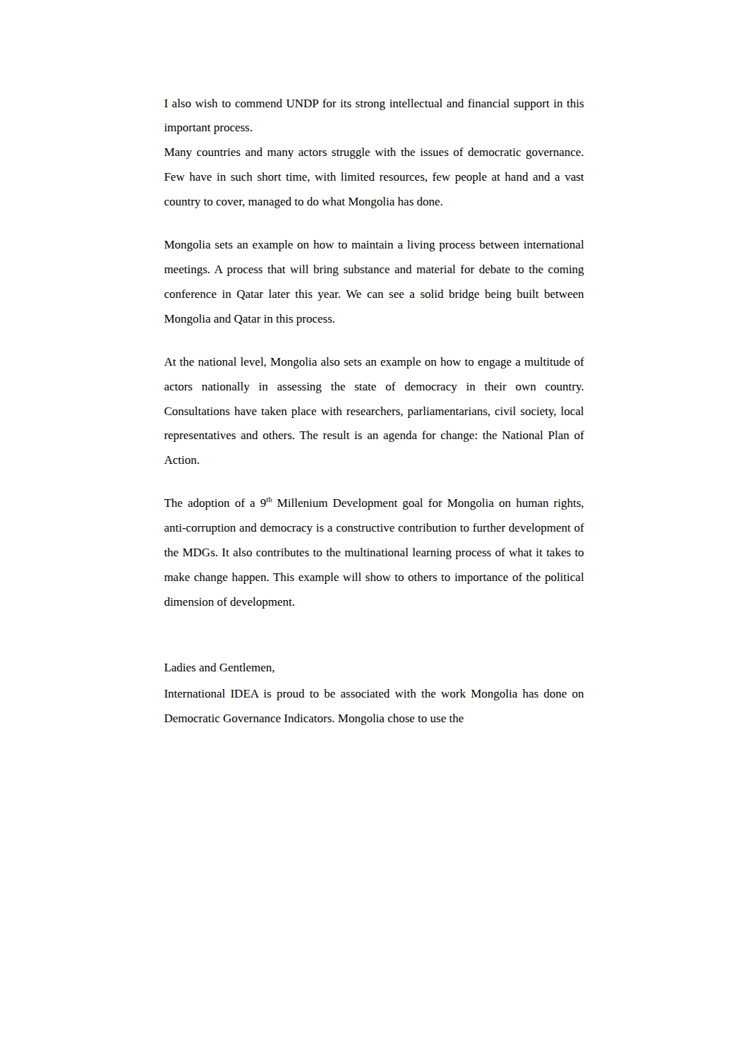I also wish to commend UNDP for its strong intellectual and financial support in this important process.
Many countries and many actors struggle with the issues of democratic governance. Few have in such short time, with limited resources, few people at hand and a vast country to cover, managed to do what Mongolia has done.
Mongolia sets an example on how to maintain a living process between international meetings. A process that will bring substance and material for debate to the coming conference in Qatar later this year. We can see a solid bridge being built between Mongolia and Qatar in this process.
At the national level, Mongolia also sets an example on how to engage a multitude of actors nationally in assessing the state of democracy in their own country. Consultations have taken place with researchers, parliamentarians, civil society, local representatives and others. The result is an agenda for change: the National Plan of Action.
The adoption of a 9th Millenium Development goal for Mongolia on human rights, anti-corruption and democracy is a constructive contribution to further development of the MDGs. It also contributes to the multinational learning process of what it takes to make change happen. This example will show to others to importance of the political dimension of development.
Ladies and Gentlemen,
International IDEA is proud to be associated with the work Mongolia has done on Democratic Governance Indicators. Mongolia chose to use the